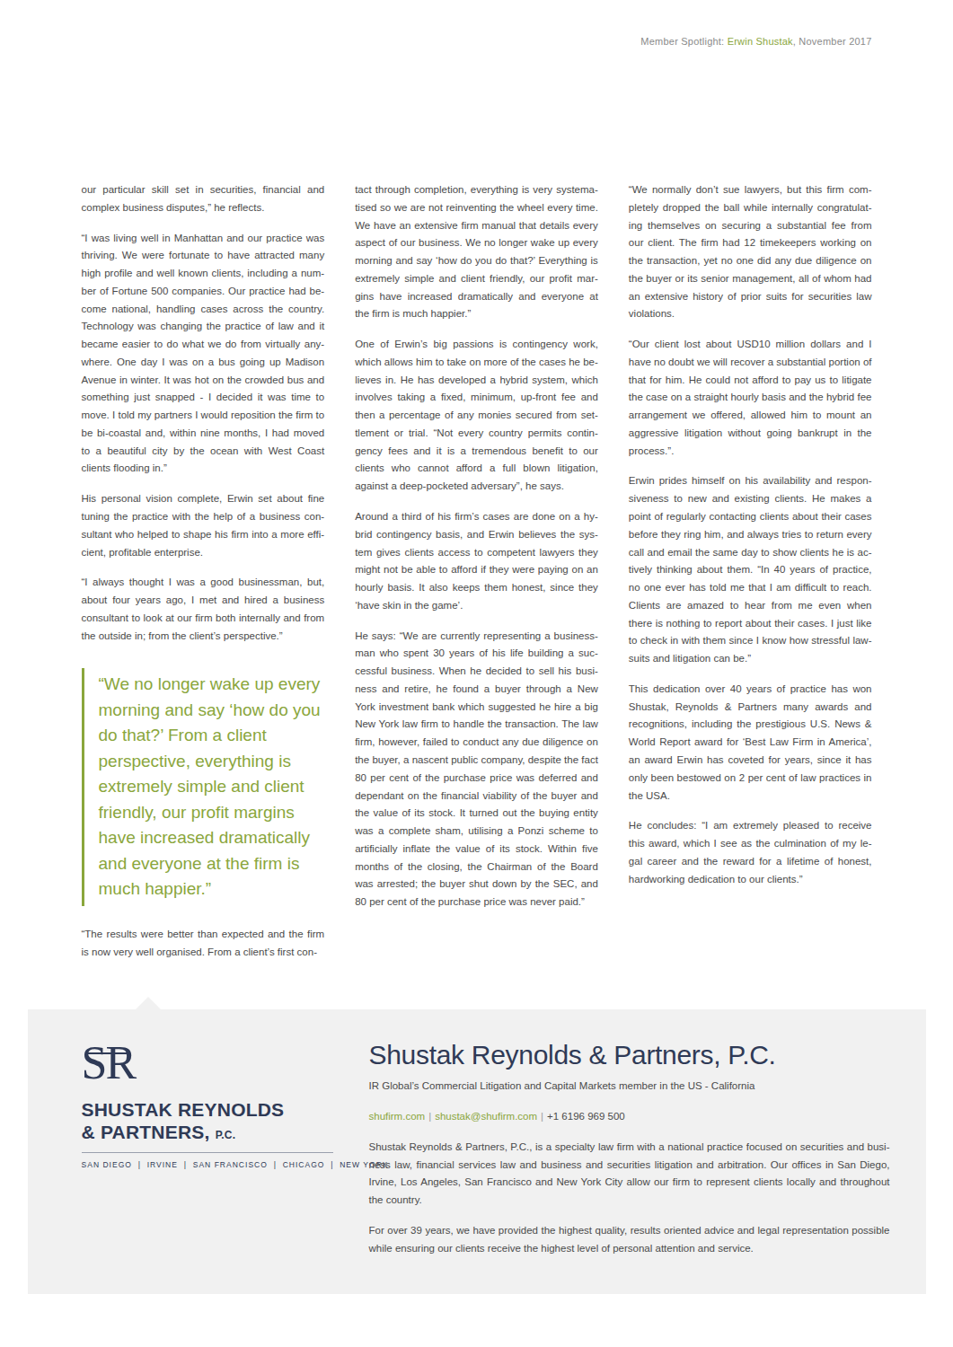Member Spotlight: Erwin Shustak, November 2017
our particular skill set in securities, financial and complex business disputes,” he reflects.
“I was living well in Manhattan and our practice was thriving. We were fortunate to have attracted many high profile and well known clients, including a number of Fortune 500 companies. Our practice had become national, handling cases across the country. Technology was changing the practice of law and it became easier to do what we do from virtually anywhere. One day I was on a bus going up Madison Avenue in winter. It was hot on the crowded bus and something just snapped - I decided it was time to move. I told my partners I would reposition the firm to be bi-coastal and, within nine months, I had moved to a beautiful city by the ocean with West Coast clients flooding in.”
His personal vision complete, Erwin set about fine tuning the practice with the help of a business consultant who helped to shape his firm into a more efficient, profitable enterprise.
“I always thought I was a good businessman, but, about four years ago, I met and hired a business consultant to look at our firm both internally and from the outside in; from the client’s perspective.”
“We no longer wake up every morning and say ‘how do you do that?’ From a client perspective, everything is extremely simple and client friendly, our profit margins have increased dramatically and everyone at the firm is much happier.”
“The results were better than expected and the firm is now very well organised. From a client’s first con-
tact through completion, everything is very systematised so we are not reinventing the wheel every time. We have an extensive firm manual that details every aspect of our business. We no longer wake up every morning and say ‘how do you do that?’ Everything is extremely simple and client friendly, our profit margins have increased dramatically and everyone at the firm is much happier.”
One of Erwin’s big passions is contingency work, which allows him to take on more of the cases he believes in. He has developed a hybrid system, which involves taking a fixed, minimum, up-front fee and then a percentage of any monies secured from settlement or trial. “Not every country permits contingency fees and it is a tremendous benefit to our clients who cannot afford a full blown litigation, against a deep-pocketed adversary”, he says.
Around a third of his firm’s cases are done on a hybrid contingency basis, and Erwin believes the system gives clients access to competent lawyers they might not be able to afford if they were paying on an hourly basis. It also keeps them honest, since they ‘have skin in the game’.
He says: “We are currently representing a businessman who spent 30 years of his life building a successful business. When he decided to sell his business and retire, he found a buyer through a New York investment bank which suggested he hire a big New York law firm to handle the transaction. The law firm, however, failed to conduct any due diligence on the buyer, a nascent public company, despite the fact 80 per cent of the purchase price was deferred and dependant on the financial viability of the buyer and the value of its stock. It turned out the buying entity was a complete sham, utilising a Ponzi scheme to artificially inflate the value of its stock. Within five months of the closing, the Chairman of the Board was arrested; the buyer shut down by the SEC, and 80 per cent of the purchase price was never paid.”
“We normally don’t sue lawyers, but this firm completely dropped the ball while internally congratulating themselves on securing a substantial fee from our client. The firm had 12 timekeepers working on the transaction, yet no one did any due diligence on the buyer or its senior management, all of whom had an extensive history of prior suits for securities law violations.
“Our client lost about USD10 million dollars and I have no doubt we will recover a substantial portion of that for him. He could not afford to pay us to litigate the case on a straight hourly basis and the hybrid fee arrangement we offered, allowed him to mount an aggressive litigation without going bankrupt in the process.”.
Erwin prides himself on his availability and responsiveness to new and existing clients. He makes a point of regularly contacting clients about their cases before they ring him, and always tries to return every call and email the same day to show clients he is actively thinking about them. “In 40 years of practice, no one ever has told me that I am difficult to reach. Clients are amazed to hear from me even when there is nothing to report about their cases. I just like to check in with them since I know how stressful lawsuits and litigation can be.”
This dedication over 40 years of practice has won Shustak, Reynolds & Partners many awards and recognitions, including the prestigious U.S. News & World Report award for ‘Best Law Firm in America’, an award Erwin has coveted for years, since it has only been bestowed on 2 per cent of law practices in the USA.
He concludes: “I am extremely pleased to receive this award, which I see as the culmination of my legal career and the reward for a lifetime of honest, hardworking dedication to our clients.”
S R
Shustak Reynolds
& Partners, P.C.
SAN DIEGO | IRVINE | SAN FRANCISCO | CHICAGO | NEW YORK
Shustak Reynolds & Partners, P.C.
IR Global’s Commercial Litigation and Capital Markets member in the US - California
shufirm.com|shustak@shufirm.com|+1 6196 969 500
Shustak Reynolds & Partners, P.C., is a specialty law firm with a national practice focused on securities and business law, financial services law and business and securities litigation and arbitration. Our offices in San Diego, Irvine, Los Angeles, San Francisco and New York City allow our firm to represent clients locally and throughout the country.
For over 39 years, we have provided the highest quality, results oriented advice and legal representation possible while ensuring our clients receive the highest level of personal attention and service.